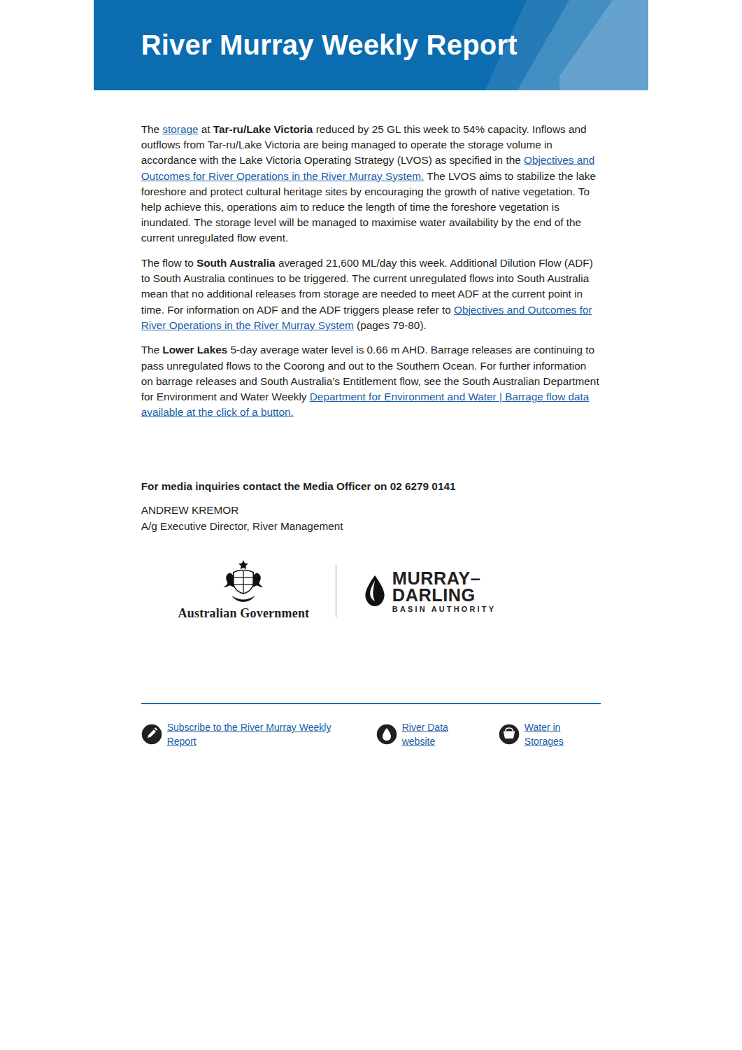River Murray Weekly Report
The storage at Tar-ru/Lake Victoria reduced by 25 GL this week to 54% capacity. Inflows and outflows from Tar-ru/Lake Victoria are being managed to operate the storage volume in accordance with the Lake Victoria Operating Strategy (LVOS) as specified in the Objectives and Outcomes for River Operations in the River Murray System. The LVOS aims to stabilize the lake foreshore and protect cultural heritage sites by encouraging the growth of native vegetation. To help achieve this, operations aim to reduce the length of time the foreshore vegetation is inundated. The storage level will be managed to maximise water availability by the end of the current unregulated flow event.
The flow to South Australia averaged 21,600 ML/day this week. Additional Dilution Flow (ADF) to South Australia continues to be triggered. The current unregulated flows into South Australia mean that no additional releases from storage are needed to meet ADF at the current point in time. For information on ADF and the ADF triggers please refer to Objectives and Outcomes for River Operations in the River Murray System (pages 79-80).
The Lower Lakes 5-day average water level is 0.66 m AHD. Barrage releases are continuing to pass unregulated flows to the Coorong and out to the Southern Ocean. For further information on barrage releases and South Australia’s Entitlement flow, see the South Australian Department for Environment and Water Weekly Department for Environment and Water | Barrage flow data available at the click of a button.
For media inquiries contact the Media Officer on 02 6279 0141
ANDREW KREMOR
A/g Executive Director, River Management
Australian Government
MURRAY–
DARLING
BASIN AUTHORITY
Subscribe to the River Murray Weekly Report
River Data website
Water in Storages